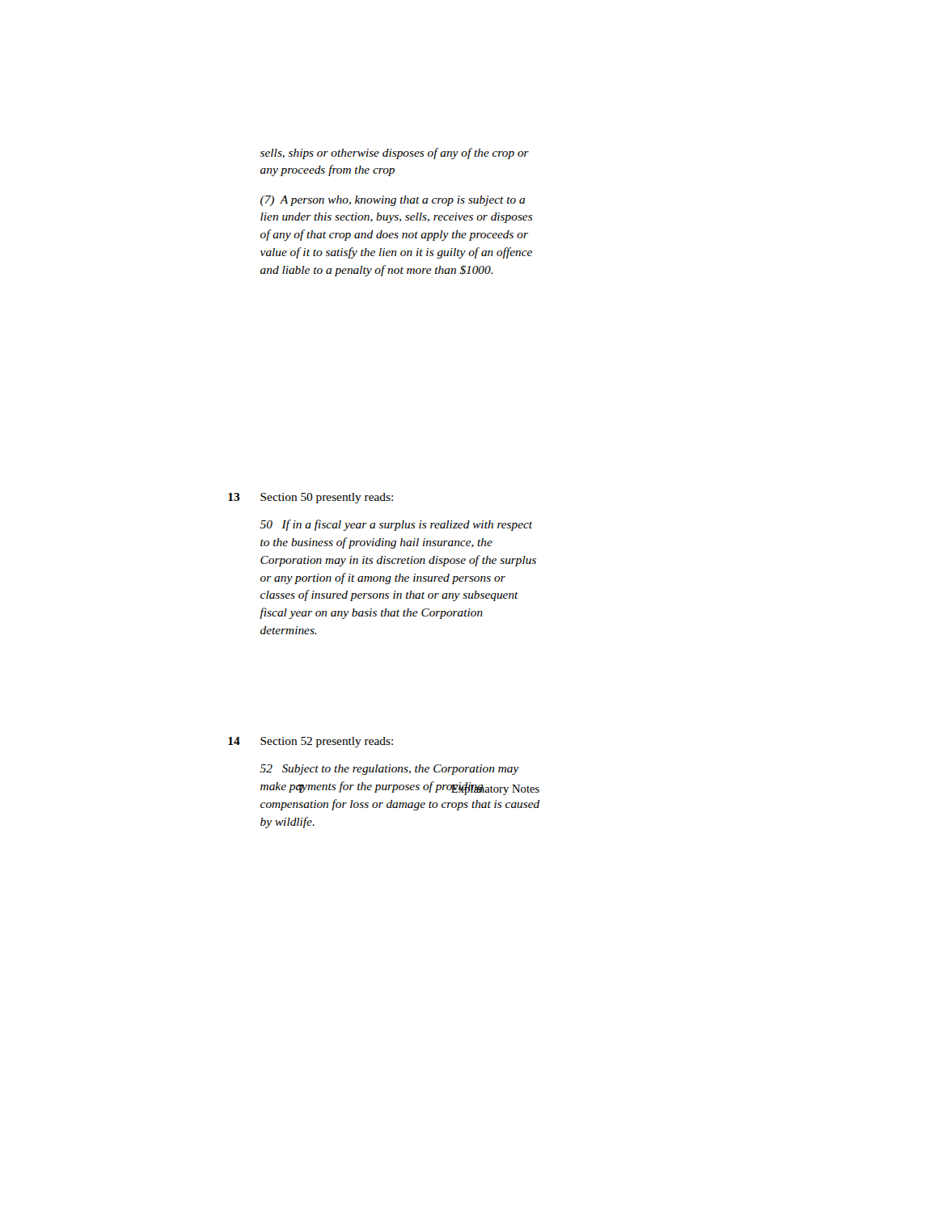sells, ships or otherwise disposes of any of the crop or any proceeds from the crop
(7) A person who, knowing that a crop is subject to a lien under this section, buys, sells, receives or disposes of any of that crop and does not apply the proceeds or value of it to satisfy the lien on it is guilty of an offence and liable to a penalty of not more than $1000.
13 Section 50 presently reads:
50 If in a fiscal year a surplus is realized with respect to the business of providing hail insurance, the Corporation may in its discretion dispose of the surplus or any portion of it among the insured persons or classes of insured persons in that or any subsequent fiscal year on any basis that the Corporation determines.
14 Section 52 presently reads:
52 Subject to the regulations, the Corporation may make payments for the purposes of providing compensation for loss or damage to crops that is caused by wildlife.
7 Explanatory Notes